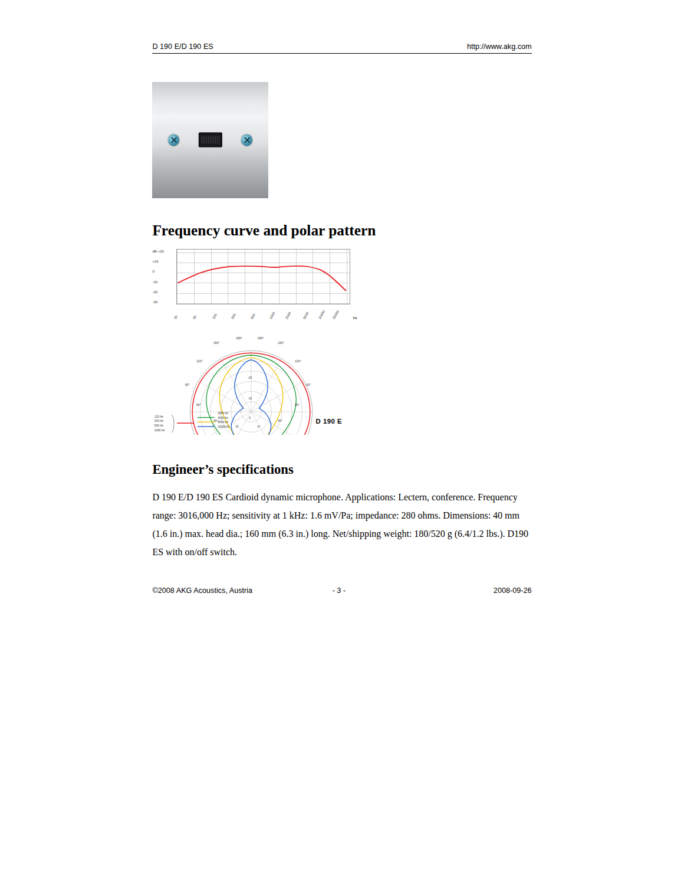D 190 E/D 190 ES
http://www.akg.com
Frequency curve and polar pattern
dB +20
+10
0
-10
-20
-30
20 50 100 200 500 1000 2000 5000 10000 20000
Hz
-20 -10 0 180° 180° 150° 150° 120° 120° 90° 90° 60° 60° 30° 30° 0° 0° 125 Hz 250 Hz 500 Hz 1000 Hz 2000 Hz 4000 Hz 8000 Hz 16000 Hz
D 190 E
Engineer’s specifications
D 190 E/D 190 ES Cardioid dynamic microphone. Applications: Lectern, conference. Frequency range: 3016,000 Hz; sensitivity at 1 kHz: 1.6 mV/Pa; impedance: 280 ohms. Dimensions: 40 mm (1.6 in.) max. head dia.; 160 mm (6.3 in.) long. Net/shipping weight: 180/520 g (6.4/1.2 lbs.). D190 ES with on/off switch.
©2008 AKG Acoustics, Austria
- 3 -
2008-09-26